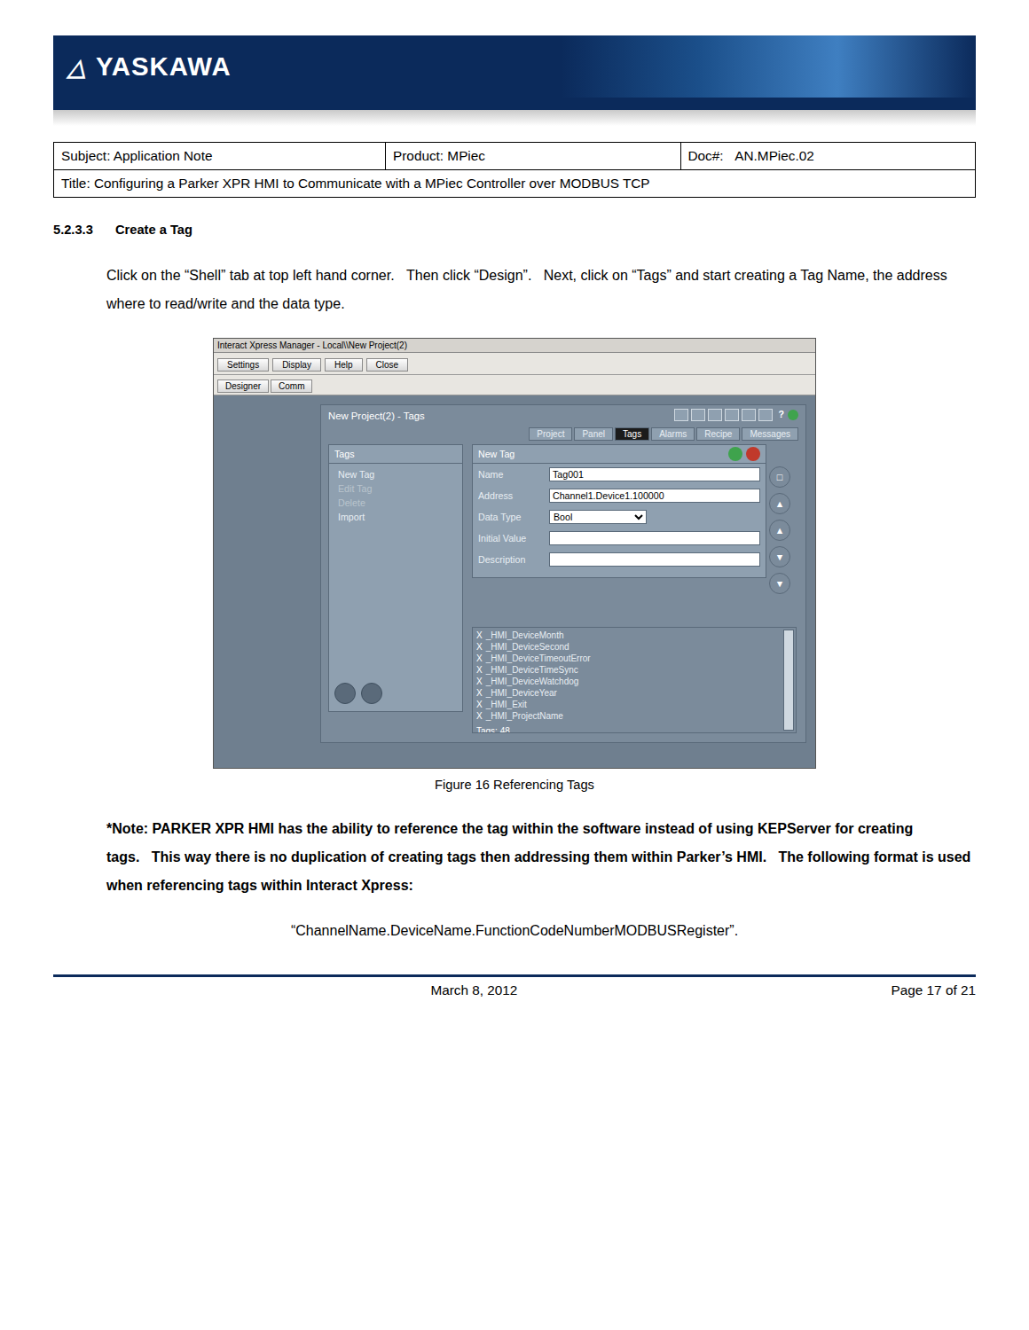△YASKAWA
| Subject: Application Note | Product: MPiec | Doc#: AN.MPiec.02 |
| Title: Configuring a Parker XPR HMI to Communicate with a MPiec Controller over MODBUS TCP |
5.2.3.3 Create a Tag
Click on the “Shell” tab at top left hand corner. Then click “Design”. Next, click on “Tags” and start creating a Tag Name, the address where to read/write and the data type.
Interact Xpress Manager - Local\\New Project(2)
Settings Display Help Close
Designer Comm
New Project(2) - Tags
?
Project Panel Tags Alarms Recipe Messages
Tags
New Tag
Edit Tag
Delete
Import
New Tag
Name
Address
Data Type Bool
Initial Value
Description
□ ▲ ▲ ▼ ▼
X_HMI_DeviceMonth
X_HMI_DeviceSecond
X_HMI_DeviceTimeoutError
X_HMI_DeviceTimeSync
X_HMI_DeviceWatchdog
X_HMI_DeviceYear
X_HMI_Exit
X_HMI_ProjectName
Tags: 48
Figure 16 Referencing Tags
*Note: PARKER XPR HMI has the ability to reference the tag within the software instead of using KEPServer for creating tags. This way there is no duplication of creating tags then addressing them within Parker’s HMI. The following format is used when referencing tags within Interact Xpress:
“ChannelName.DeviceName.FunctionCodeNumberMODBUSRegister”.
March 8, 2012
Page 17 of 21